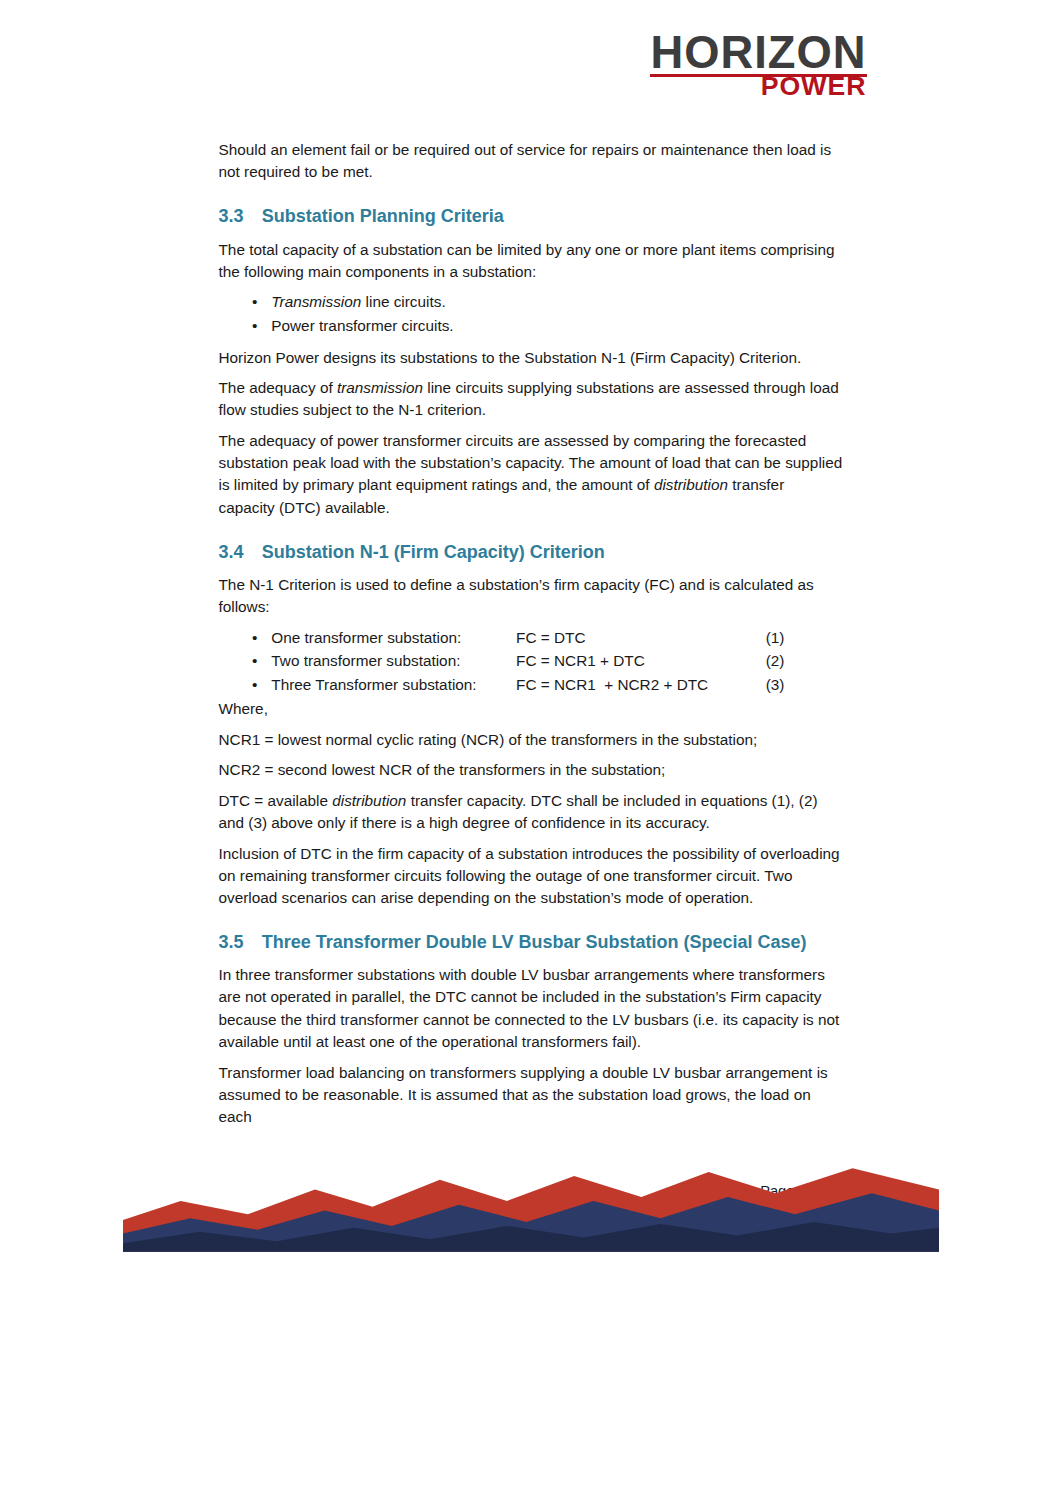HORIZON
POWER
Should an element fail or be required out of service for repairs or maintenance then load is not required to be met.
3.3 Substation Planning Criteria
The total capacity of a substation can be limited by any one or more plant items comprising the following main components in a substation:
•
Transmission line circuits.
•
Power transformer circuits.
Horizon Power designs its substations to the Substation N-1 (Firm Capacity) Criterion.
The adequacy of transmission line circuits supplying substations are assessed through load flow studies subject to the N-1 criterion.
The adequacy of power transformer circuits are assessed by comparing the forecasted substation peak load with the substation’s capacity. The amount of load that can be supplied is limited by primary plant equipment ratings and, the amount of distribution transfer capacity (DTC) available.
3.4 Substation N-1 (Firm Capacity) Criterion
The N-1 Criterion is used to define a substation’s firm capacity (FC) and is calculated as follows:
•
One transformer substation:
FC = DTC
(1)
•
Two transformer substation:
FC = NCR1 + DTC
(2)
•
Three Transformer substation:
FC = NCR1 + NCR2 + DTC
(3)
Where,
NCR1 = lowest normal cyclic rating (NCR) of the transformers in the substation;
NCR2 = second lowest NCR of the transformers in the substation;
DTC = available distribution transfer capacity. DTC shall be included in equations (1), (2) and (3) above only if there is a high degree of confidence in its accuracy.
Inclusion of DTC in the firm capacity of a substation introduces the possibility of overloading on remaining transformer circuits following the outage of one transformer circuit. Two overload scenarios can arise depending on the substation’s mode of operation.
3.5 Three Transformer Double LV Busbar Substation (Special Case)
In three transformer substations with double LV busbar arrangements where transformers are not operated in parallel, the DTC cannot be included in the substation’s Firm capacity because the third transformer cannot be connected to the LV busbars (i.e. its capacity is not available until at least one of the operational transformers fail).
Transformer load balancing on transformers supplying a double LV busbar arrangement is assumed to be reasonable. It is assumed that as the substation load grows, the load on each
Page 7 of 11